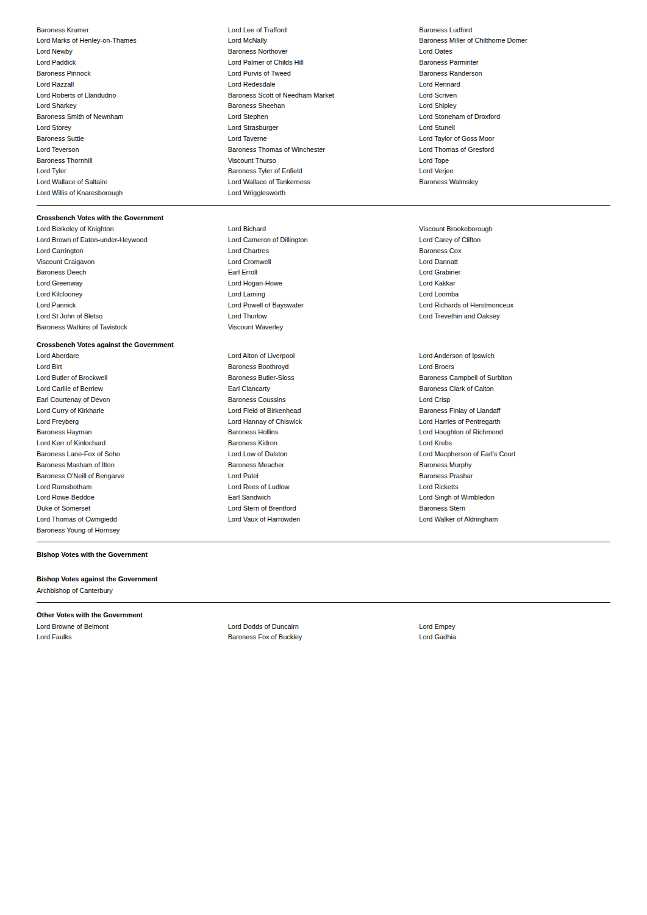| Baroness Kramer | Lord Lee of Trafford | Baroness Ludford |
| Lord Marks of Henley-on-Thames | Lord McNally | Baroness Miller of Chilthorne Domer |
| Lord Newby | Baroness Northover | Lord Oates |
| Lord Paddick | Lord Palmer of Childs Hill | Baroness Parminter |
| Baroness Pinnock | Lord Purvis of Tweed | Baroness Randerson |
| Lord Razzall | Lord Redesdale | Lord Rennard |
| Lord Roberts of Llandudno | Baroness Scott of Needham Market | Lord Scriven |
| Lord Sharkey | Baroness Sheehan | Lord Shipley |
| Baroness Smith of Newnham | Lord Stephen | Lord Stoneham of Droxford |
| Lord Storey | Lord Strasburger | Lord Stunell |
| Baroness Suttie | Lord Taverne | Lord Taylor of Goss Moor |
| Lord Teverson | Baroness Thomas of Winchester | Lord Thomas of Gresford |
| Baroness Thornhill | Viscount Thurso | Lord Tope |
| Lord Tyler | Baroness Tyler of Enfield | Lord Verjee |
| Lord Wallace of Saltaire | Lord Wallace of Tankerness | Baroness Walmsley |
| Lord Willis of Knaresborough | Lord Wrigglesworth | |
Crossbench Votes with the Government
| Lord Berkeley of Knighton | Lord Bichard | Viscount Brookeborough |
| Lord Brown of Eaton-under-Heywood | Lord Cameron of Dillington | Lord Carey of Clifton |
| Lord Carrington | Lord Chartres | Baroness Cox |
| Viscount Craigavon | Lord Cromwell | Lord Dannatt |
| Baroness Deech | Earl Erroll | Lord Grabiner |
| Lord Greenway | Lord Hogan-Howe | Lord Kakkar |
| Lord Kilclooney | Lord Laming | Lord Loomba |
| Lord Pannick | Lord Powell of Bayswater | Lord Richards of Herstmonceux |
| Lord St John of Bletso | Lord Thurlow | Lord Trevethin and Oaksey |
| Baroness Watkins of Tavistock | Viscount Waverley | |
Crossbench Votes against the Government
| Lord Aberdare | Lord Alton of Liverpool | Lord Anderson of Ipswich |
| Lord Birt | Baroness Boothroyd | Lord Broers |
| Lord Butler of Brockwell | Baroness Butler-Sloss | Baroness Campbell of Surbiton |
| Lord Carlile of Berriew | Earl Clancarty | Baroness Clark of Calton |
| Earl Courtenay of Devon | Baroness Coussins | Lord Crisp |
| Lord Curry of Kirkharle | Lord Field of Birkenhead | Baroness Finlay of Llandaff |
| Lord Freyberg | Lord Hannay of Chiswick | Lord Harries of Pentregarth |
| Baroness Hayman | Baroness Hollins | Lord Houghton of Richmond |
| Lord Kerr of Kinlochard | Baroness Kidron | Lord Krebs |
| Baroness Lane-Fox of Soho | Lord Low of Dalston | Lord Macpherson of Earl's Court |
| Baroness Masham of Ilton | Baroness Meacher | Baroness Murphy |
| Baroness O'Neill of Bengarve | Lord Patel | Baroness Prashar |
| Lord Ramsbotham | Lord Rees of Ludlow | Lord Ricketts |
| Lord Rowe-Beddoe | Earl Sandwich | Lord Singh of Wimbledon |
| Duke of Somerset | Lord Stern of Brentford | Baroness Stern |
| Lord Thomas of Cwmgiedd | Lord Vaux of Harrowden | Lord Walker of Aldringham |
| Baroness Young of Hornsey | | |
Bishop Votes with the Government
Bishop Votes against the Government
| Archbishop of Canterbury | | |
Other Votes with the Government
| Lord Browne of Belmont | Lord Dodds of Duncairn | Lord Empey |
| Lord Faulks | Baroness Fox of Buckley | Lord Gadhia |